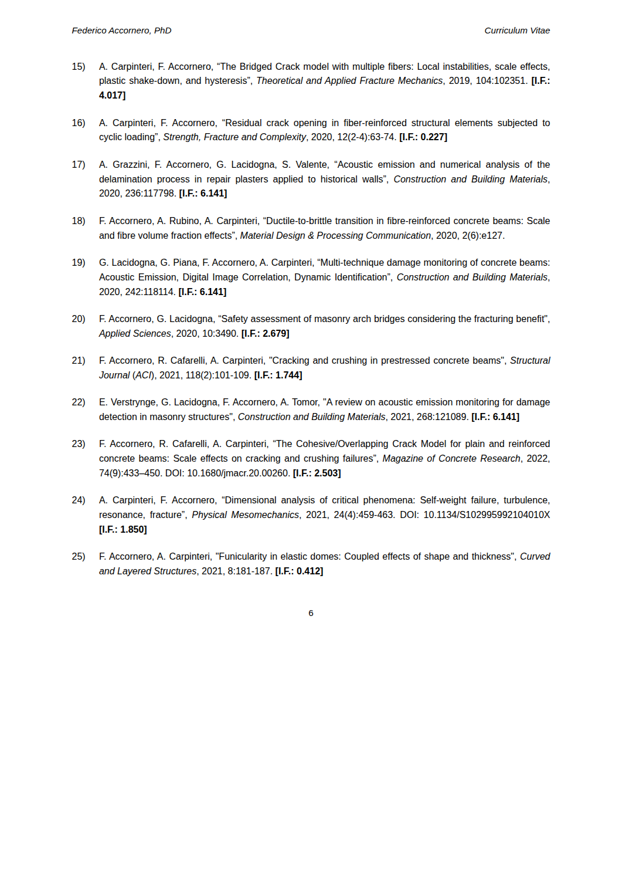Federico Accornero, PhD Curriculum Vitae
A. Carpinteri, F. Accornero, “The Bridged Crack model with multiple fibers: Local instabilities, scale effects, plastic shake-down, and hysteresis”, Theoretical and Applied Fracture Mechanics, 2019, 104:102351. [I.F.: 4.017]
A. Carpinteri, F. Accornero, “Residual crack opening in fiber-reinforced structural elements subjected to cyclic loading”, Strength, Fracture and Complexity, 2020, 12(2-4):63-74. [I.F.: 0.227]
A. Grazzini, F. Accornero, G. Lacidogna, S. Valente, “Acoustic emission and numerical analysis of the delamination process in repair plasters applied to historical walls”, Construction and Building Materials, 2020, 236:117798. [I.F.: 6.141]
F. Accornero, A. Rubino, A. Carpinteri, “Ductile-to-brittle transition in fibre-reinforced concrete beams: Scale and fibre volume fraction effects”, Material Design & Processing Communication, 2020, 2(6):e127.
G. Lacidogna, G. Piana, F. Accornero, A. Carpinteri, “Multi-technique damage monitoring of concrete beams: Acoustic Emission, Digital Image Correlation, Dynamic Identification”, Construction and Building Materials, 2020, 242:118114. [I.F.: 6.141]
F. Accornero, G. Lacidogna, “Safety assessment of masonry arch bridges considering the fracturing benefit", Applied Sciences, 2020, 10:3490. [I.F.: 2.679]
F. Accornero, R. Cafarelli, A. Carpinteri, "Cracking and crushing in prestressed concrete beams", Structural Journal (ACI), 2021, 118(2):101-109. [I.F.: 1.744]
E. Verstrynge, G. Lacidogna, F. Accornero, A. Tomor, "A review on acoustic emission monitoring for damage detection in masonry structures", Construction and Building Materials, 2021, 268:121089. [I.F.: 6.141]
F. Accornero, R. Cafarelli, A. Carpinteri, “The Cohesive/Overlapping Crack Model for plain and reinforced concrete beams: Scale effects on cracking and crushing failures”, Magazine of Concrete Research, 2022, 74(9):433–450. DOI: 10.1680/jmacr.20.00260. [I.F.: 2.503]
A. Carpinteri, F. Accornero, “Dimensional analysis of critical phenomena: Self-weight failure, turbulence, resonance, fracture”, Physical Mesomechanics, 2021, 24(4):459-463. DOI: 10.1134/S102995992104010X [I.F.: 1.850]
F. Accornero, A. Carpinteri, "Funicularity in elastic domes: Coupled effects of shape and thickness", Curved and Layered Structures, 2021, 8:181-187. [I.F.: 0.412]
6